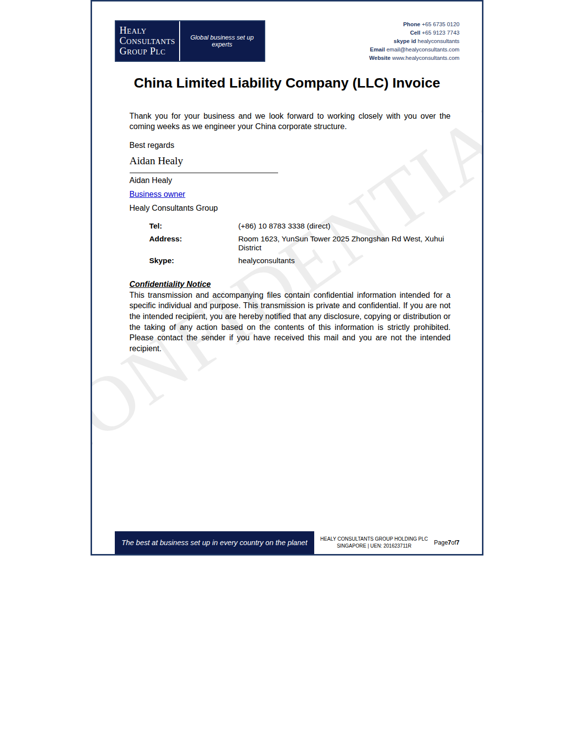CONFIDENTIAL
HEALY
CONSULTANTS
GROUP PLC
Global business set up experts
Phone +65 6735 0120
Cell +65 9123 7743
skype id healyconsultants
Email email@healyconsultants.com
Website www.healyconsultants.com
China Limited Liability Company (LLC) Invoice
Thank you for your business and we look forward to working closely with you over the coming weeks as we engineer your China corporate structure.
Best regards
Aidan Healy
Aidan Healy
Business owner
Healy Consultants Group
| Tel: | (+86) 10 8783 3338 (direct) |
| Address: | Room 1623, YunSun Tower 2025 Zhongshan Rd West, Xuhui District |
| Skype: | healyconsultants |
Confidentiality Notice
This transmission and accompanying files contain confidential information intended for a specific individual and purpose. This transmission is private and confidential. If you are not the intended recipient, you are hereby notified that any disclosure, copying or distribution or the taking of any action based on the contents of this information is strictly prohibited. Please contact the sender if you have received this mail and you are not the intended recipient.
The best at business set up in every country on the planet
HEALY CONSULTANTS GROUP HOLDING PLC
SINGAPORE | UEN: 201623711R
Page 7 of 7